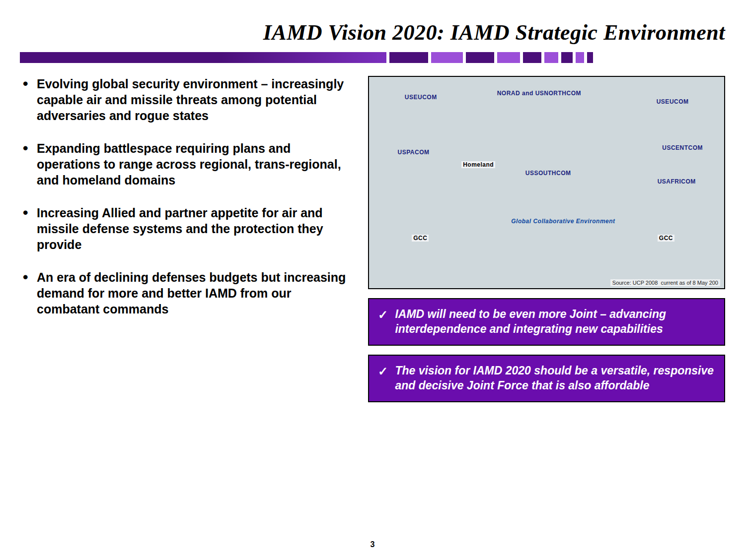IAMD Vision 2020: IAMD Strategic Environment
Evolving global security environment – increasingly capable air and missile threats among potential adversaries and rogue states
Expanding battlespace requiring plans and operations to range across regional, trans-regional, and homeland domains
Increasing Allied and partner appetite for air and missile defense systems and the protection they provide
An era of declining defenses budgets but increasing demand for more and better IAMD from our combatant commands
USEUCOM NORAD and USNORTHCOM USEUCOM USPACOM USCENTCOM USSOUTHCOM USAFRICOM Homeland GCC GCC Global Collaborative Environment Source: UCP 2008 current as of 8 May 200
IAMD will need to be even more Joint – advancing interdependence and integrating new capabilities
The vision for IAMD 2020 should be a versatile, responsive and decisive Joint Force that is also affordable
3